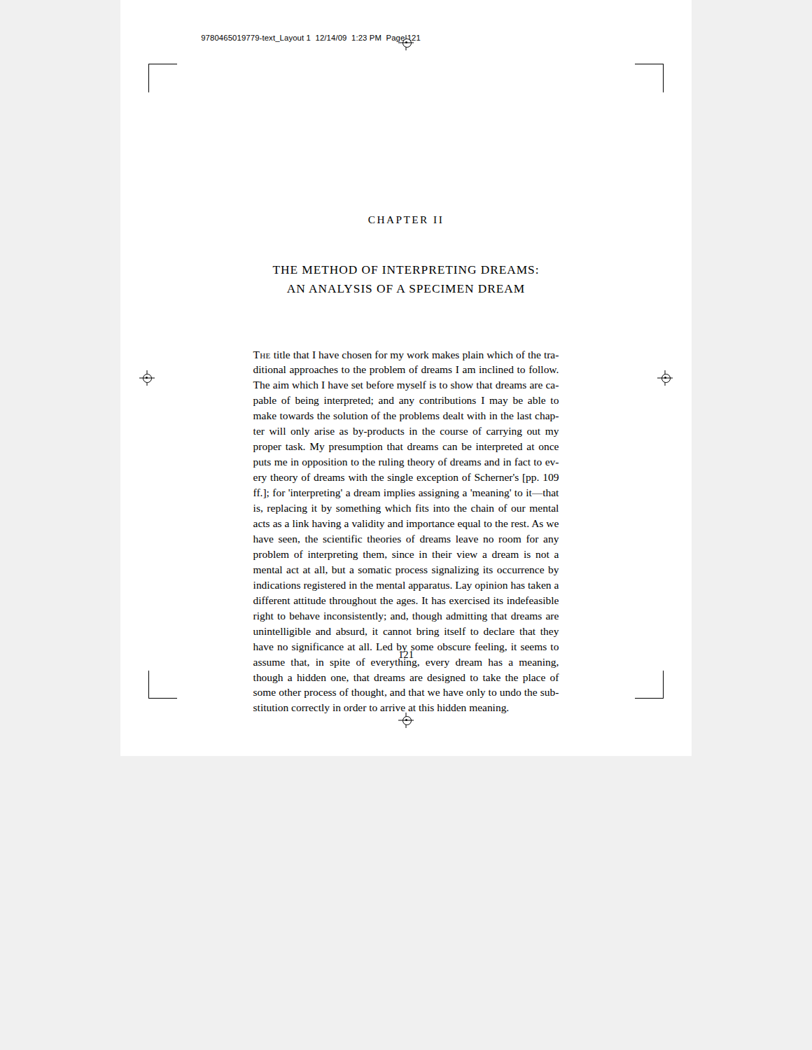9780465019779-text_Layout 1 12/14/09 1:23 PM Page 121
Chapter II
The Method of Interpreting Dreams:
An Analysis of a Specimen Dream
The title that I have chosen for my work makes plain which of the traditional approaches to the problem of dreams I am inclined to follow. The aim which I have set before myself is to show that dreams are capable of being interpreted; and any contributions I may be able to make towards the solution of the problems dealt with in the last chapter will only arise as by-products in the course of carrying out my proper task. My presumption that dreams can be interpreted at once puts me in opposition to the ruling theory of dreams and in fact to every theory of dreams with the single exception of Scherner's [pp. 109 ff.]; for 'interpreting' a dream implies assigning a 'meaning' to it—that is, replacing it by something which fits into the chain of our mental acts as a link having a validity and importance equal to the rest. As we have seen, the scientific theories of dreams leave no room for any problem of interpreting them, since in their view a dream is not a mental act at all, but a somatic process signalizing its occurrence by indications registered in the mental apparatus. Lay opinion has taken a different attitude throughout the ages. It has exercised its indefeasible right to behave inconsistently; and, though admitting that dreams are unintelligible and absurd, it cannot bring itself to declare that they have no significance at all. Led by some obscure feeling, it seems to assume that, in spite of everything, every dream has a meaning, though a hidden one, that dreams are designed to take the place of some other process of thought, and that we have only to undo the substitution correctly in order to arrive at this hidden meaning.
121